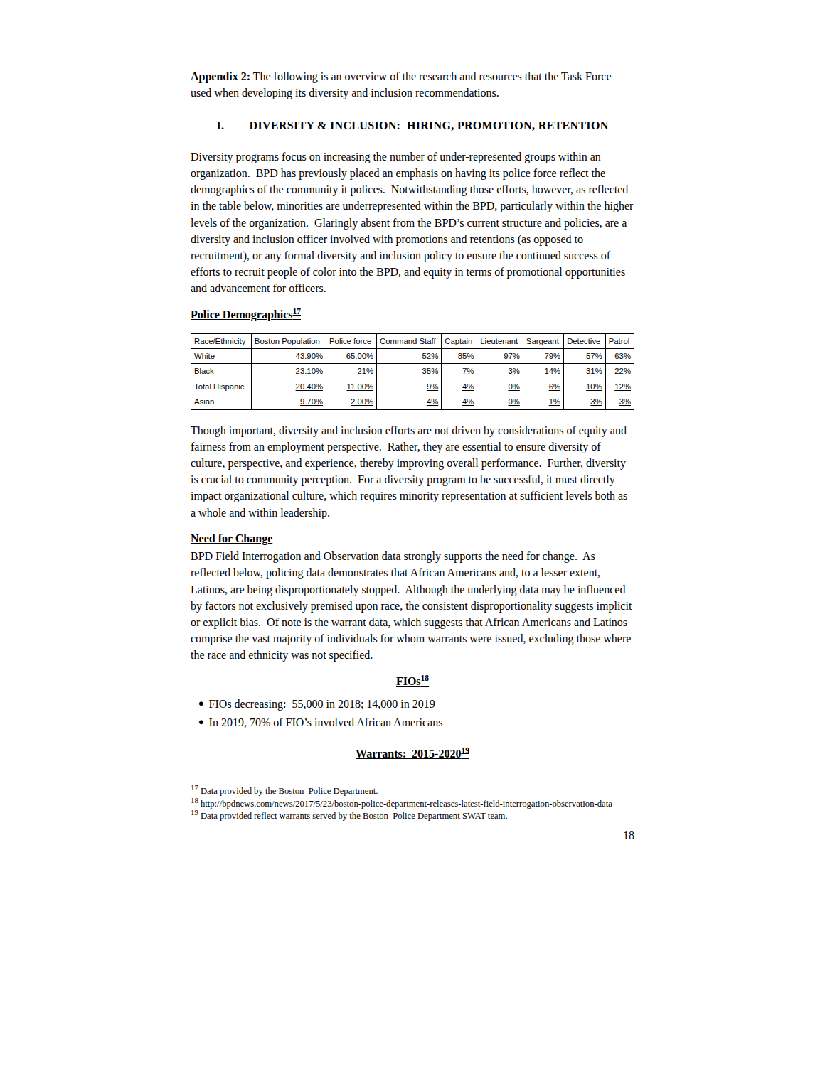Appendix 2: The following is an overview of the research and resources that the Task Force used when developing its diversity and inclusion recommendations.
I. DIVERSITY & INCLUSION: HIRING, PROMOTION, RETENTION
Diversity programs focus on increasing the number of under-represented groups within an organization. BPD has previously placed an emphasis on having its police force reflect the demographics of the community it polices. Notwithstanding those efforts, however, as reflected in the table below, minorities are underrepresented within the BPD, particularly within the higher levels of the organization. Glaringly absent from the BPD’s current structure and policies, are a diversity and inclusion officer involved with promotions and retentions (as opposed to recruitment), or any formal diversity and inclusion policy to ensure the continued success of efforts to recruit people of color into the BPD, and equity in terms of promotional opportunities and advancement for officers.
Police Demographics17
| Race/Ethnicity | Boston Population | Police force | Command Staff | Captain | Lieutenant | Sargeant | Detective | Patrol |
| --- | --- | --- | --- | --- | --- | --- | --- | --- |
| White | 43.90% | 65.00% | 52% | 85% | 97% | 79% | 57% | 63% |
| Black | 23.10% | 21% | 35% | 7% | 3% | 14% | 31% | 22% |
| Total Hispanic | 20.40% | 11.00% | 9% | 4% | 0% | 6% | 10% | 12% |
| Asian | 9.70% | 2.00% | 4% | 4% | 0% | 1% | 3% | 3% |
Though important, diversity and inclusion efforts are not driven by considerations of equity and fairness from an employment perspective. Rather, they are essential to ensure diversity of culture, perspective, and experience, thereby improving overall performance. Further, diversity is crucial to community perception. For a diversity program to be successful, it must directly impact organizational culture, which requires minority representation at sufficient levels both as a whole and within leadership.
Need for Change
BPD Field Interrogation and Observation data strongly supports the need for change. As reflected below, policing data demonstrates that African Americans and, to a lesser extent, Latinos, are being disproportionately stopped. Although the underlying data may be influenced by factors not exclusively premised upon race, the consistent disproportionality suggests implicit or explicit bias. Of note is the warrant data, which suggests that African Americans and Latinos comprise the vast majority of individuals for whom warrants were issued, excluding those where the race and ethnicity was not specified.
FIOs18
FIOs decreasing: 55,000 in 2018; 14,000 in 2019
In 2019, 70% of FIO’s involved African Americans
Warrants: 2015-202019
17 Data provided by the Boston Police Department.
18 http://bpdnews.com/news/2017/5/23/boston-police-department-releases-latest-field-interrogation-observation-data
19 Data provided reflect warrants served by the Boston Police Department SWAT team.
18